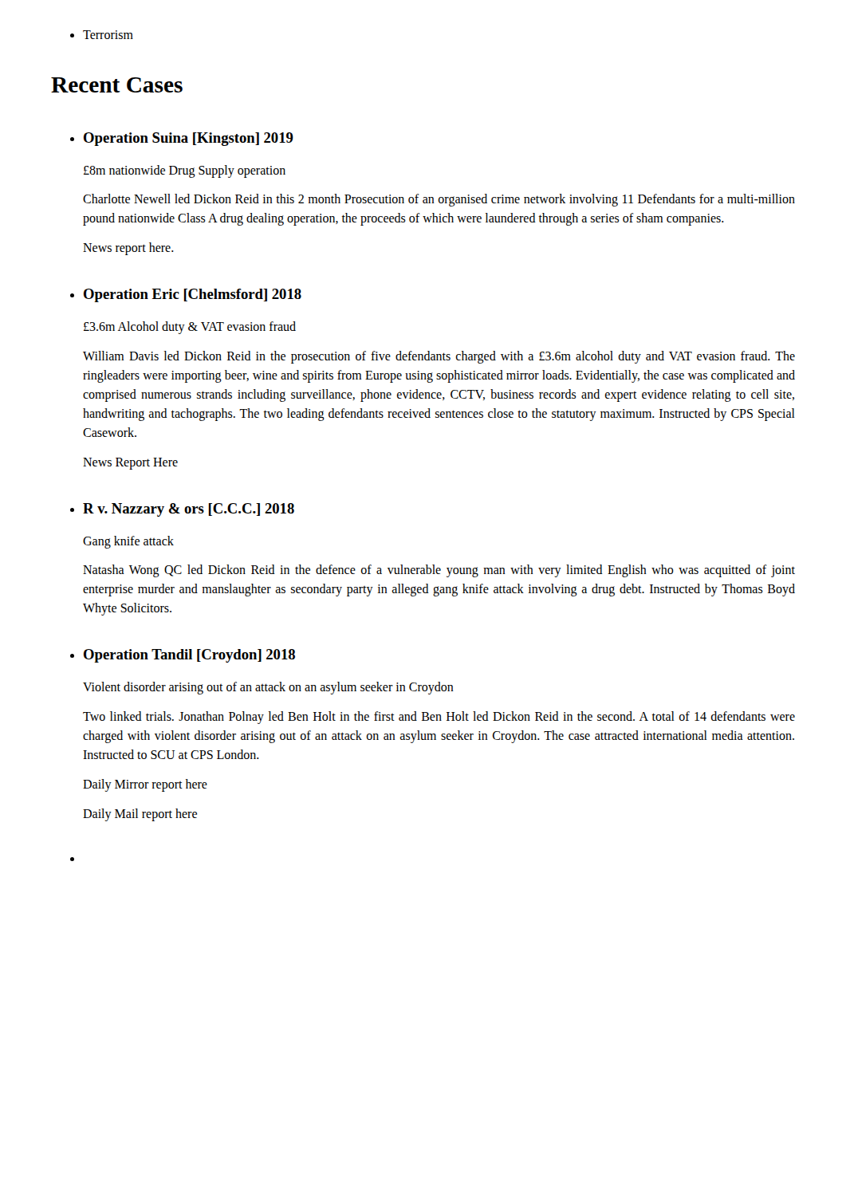Terrorism
Recent Cases
Operation Suina [Kingston] 2019
£8m nationwide Drug Supply operation
Charlotte Newell led Dickon Reid in this 2 month Prosecution of an organised crime network involving 11 Defendants for a multi-million pound nationwide Class A drug dealing operation, the proceeds of which were laundered through a series of sham companies.
News report here.
Operation Eric [Chelmsford] 2018
£3.6m Alcohol duty & VAT evasion fraud
William Davis led Dickon Reid in the prosecution of five defendants charged with a £3.6m alcohol duty and VAT evasion fraud. The ringleaders were importing beer, wine and spirits from Europe using sophisticated mirror loads. Evidentially, the case was complicated and comprised numerous strands including surveillance, phone evidence, CCTV, business records and expert evidence relating to cell site, handwriting and tachographs. The two leading defendants received sentences close to the statutory maximum. Instructed by CPS Special Casework.
News Report Here
R v. Nazzary & ors [C.C.C.] 2018
Gang knife attack
Natasha Wong QC led Dickon Reid in the defence of a vulnerable young man with very limited English who was acquitted of joint enterprise murder and manslaughter as secondary party in alleged gang knife attack involving a drug debt. Instructed by Thomas Boyd Whyte Solicitors.
Operation Tandil [Croydon] 2018
Violent disorder arising out of an attack on an asylum seeker in Croydon
Two linked trials. Jonathan Polnay led Ben Holt in the first and Ben Holt led Dickon Reid in the second. A total of 14 defendants were charged with violent disorder arising out of an attack on an asylum seeker in Croydon. The case attracted international media attention. Instructed to SCU at CPS London.
Daily Mirror report here
Daily Mail report here